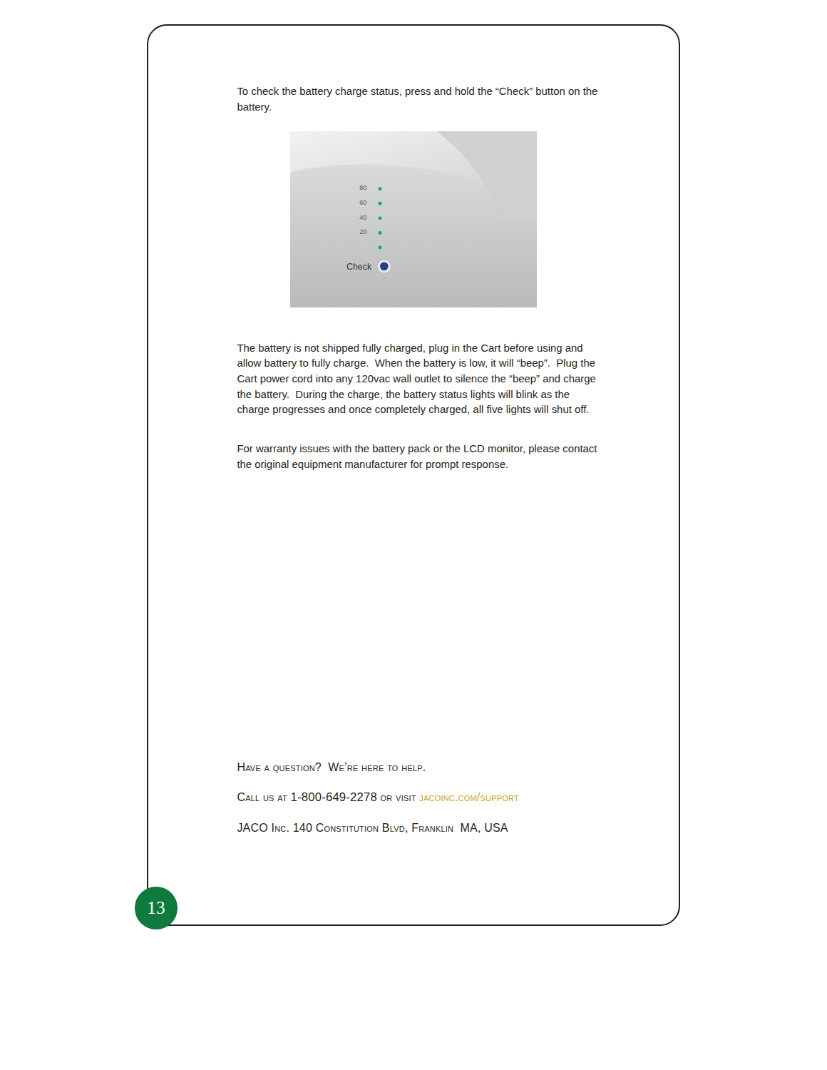To check the battery charge status, press and hold the “Check” button on the battery.
The battery is not shipped fully charged, plug in the Cart before using and allow battery to fully charge. When the battery is low, it will “beep”. Plug the Cart power cord into any 120vac wall outlet to silence the “beep” and charge the battery. During the charge, the battery status lights will blink as the charge progresses and once completely charged, all five lights will shut off.
For warranty issues with the battery pack or the LCD monitor, please contact the original equipment manufacturer for prompt response.
Have a question? We’re here to help.
Call us at 1-800-649-2278 or visit jacoinc.com/support
JACO Inc. 140 Constitution Blvd, Franklin MA, USA
13